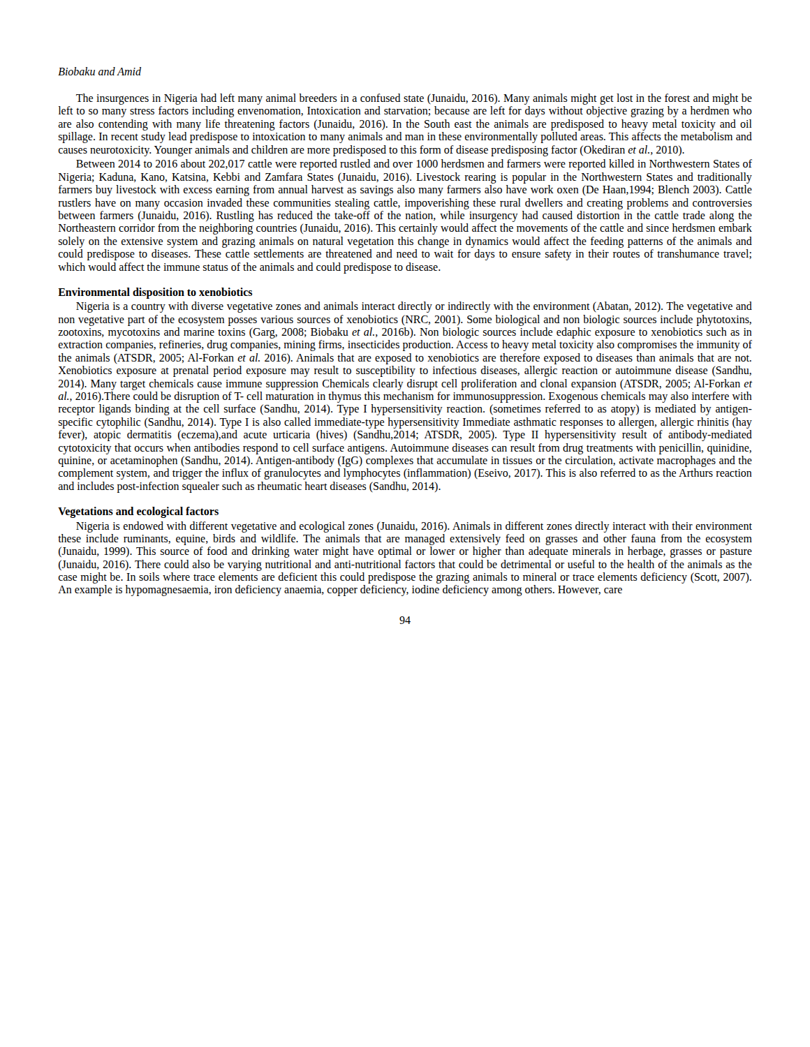Biobaku and Amid
The insurgences in Nigeria had left many animal breeders in a confused state (Junaidu, 2016). Many animals might get lost in the forest and might be left to so many stress factors including envenomation, Intoxication and starvation; because are left for days without objective grazing by a herdmen who are also contending with many life threatening factors (Junaidu, 2016). In the South east the animals are predisposed to heavy metal toxicity and oil spillage. In recent study lead predispose to intoxication to many animals and man in these environmentally polluted areas. This affects the metabolism and causes neurotoxicity. Younger animals and children are more predisposed to this form of disease predisposing factor (Okediran et al., 2010).
Between 2014 to 2016 about 202,017 cattle were reported rustled and over 1000 herdsmen and farmers were reported killed in Northwestern States of Nigeria; Kaduna, Kano, Katsina, Kebbi and Zamfara States (Junaidu, 2016). Livestock rearing is popular in the Northwestern States and traditionally farmers buy livestock with excess earning from annual harvest as savings also many farmers also have work oxen (De Haan,1994; Blench 2003). Cattle rustlers have on many occasion invaded these communities stealing cattle, impoverishing these rural dwellers and creating problems and controversies between farmers (Junaidu, 2016). Rustling has reduced the take-off of the nation, while insurgency had caused distortion in the cattle trade along the Northeastern corridor from the neighboring countries (Junaidu, 2016). This certainly would affect the movements of the cattle and since herdsmen embark solely on the extensive system and grazing animals on natural vegetation this change in dynamics would affect the feeding patterns of the animals and could predispose to diseases. These cattle settlements are threatened and need to wait for days to ensure safety in their routes of transhumance travel; which would affect the immune status of the animals and could predispose to disease.
Environmental disposition to xenobiotics
Nigeria is a country with diverse vegetative zones and animals interact directly or indirectly with the environment (Abatan, 2012). The vegetative and non vegetative part of the ecosystem posses various sources of xenobiotics (NRC, 2001). Some biological and non biologic sources include phytotoxins, zootoxins, mycotoxins and marine toxins (Garg, 2008; Biobaku et al., 2016b). Non biologic sources include edaphic exposure to xenobiotics such as in extraction companies, refineries, drug companies, mining firms, insecticides production. Access to heavy metal toxicity also compromises the immunity of the animals (ATSDR, 2005; Al-Forkan et al. 2016). Animals that are exposed to xenobiotics are therefore exposed to diseases than animals that are not. Xenobiotics exposure at prenatal period exposure may result to susceptibility to infectious diseases, allergic reaction or autoimmune disease (Sandhu, 2014). Many target chemicals cause immune suppression Chemicals clearly disrupt cell proliferation and clonal expansion (ATSDR, 2005; Al-Forkan et al., 2016).There could be disruption of T- cell maturation in thymus this mechanism for immunosuppression. Exogenous chemicals may also interfere with receptor ligands binding at the cell surface (Sandhu, 2014). Type I hypersensitivity reaction. (sometimes referred to as atopy) is mediated by antigen-specific cytophilic (Sandhu, 2014). Type I is also called immediate-type hypersensitivity Immediate asthmatic responses to allergen, allergic rhinitis (hay fever), atopic dermatitis (eczema),and acute urticaria (hives) (Sandhu,2014; ATSDR, 2005). Type II hypersensitivity result of antibody-mediated cytotoxicity that occurs when antibodies respond to cell surface antigens. Autoimmune diseases can result from drug treatments with penicillin, quinidine, quinine, or acetaminophen (Sandhu, 2014). Antigen-antibody (IgG) complexes that accumulate in tissues or the circulation, activate macrophages and the complement system, and trigger the influx of granulocytes and lymphocytes (inflammation) (Eseivo, 2017). This is also referred to as the Arthurs reaction and includes post-infection squealer such as rheumatic heart diseases (Sandhu, 2014).
Vegetations and ecological factors
Nigeria is endowed with different vegetative and ecological zones (Junaidu, 2016). Animals in different zones directly interact with their environment these include ruminants, equine, birds and wildlife. The animals that are managed extensively feed on grasses and other fauna from the ecosystem (Junaidu, 1999). This source of food and drinking water might have optimal or lower or higher than adequate minerals in herbage, grasses or pasture (Junaidu, 2016). There could also be varying nutritional and anti-nutritional factors that could be detrimental or useful to the health of the animals as the case might be. In soils where trace elements are deficient this could predispose the grazing animals to mineral or trace elements deficiency (Scott, 2007). An example is hypomagnesaemia, iron deficiency anaemia, copper deficiency, iodine deficiency among others. However, care
94